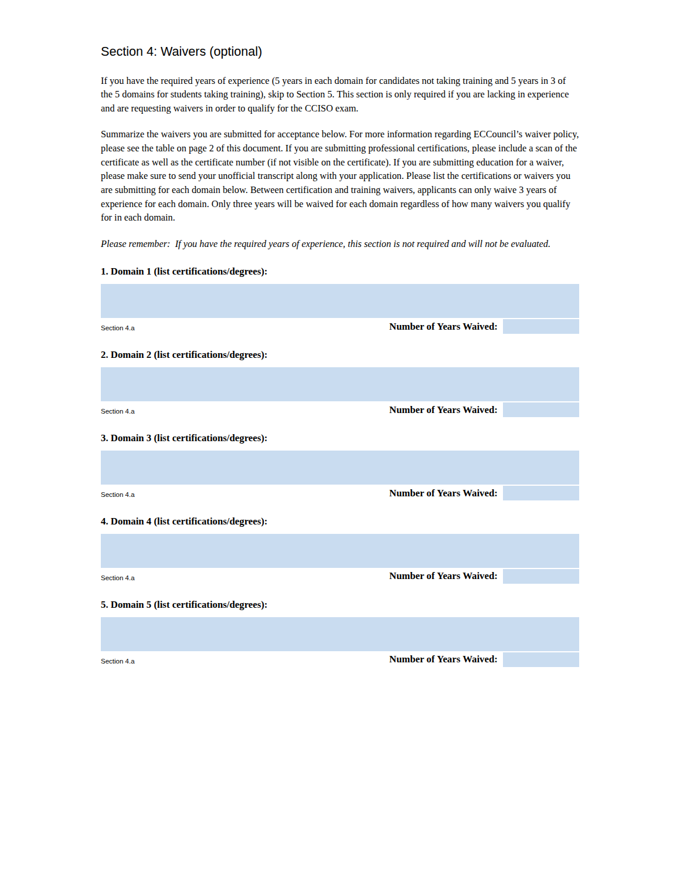Section 4: Waivers (optional)
If you have the required years of experience (5 years in each domain for candidates not taking training and 5 years in 3 of the 5 domains for students taking training), skip to Section 5. This section is only required if you are lacking in experience and are requesting waivers in order to qualify for the CCISO exam.
Summarize the waivers you are submitted for acceptance below. For more information regarding ECCouncil’s waiver policy, please see the table on page 2 of this document. If you are submitting professional certifications, please include a scan of the certificate as well as the certificate number (if not visible on the certificate). If you are submitting education for a waiver, please make sure to send your unofficial transcript along with your application. Please list the certifications or waivers you are submitting for each domain below. Between certification and training waivers, applicants can only waive 3 years of experience for each domain. Only three years will be waived for each domain regardless of how many waivers you qualify for in each domain.
Please remember: If you have the required years of experience, this section is not required and will not be evaluated.
1. Domain 1 (list certifications/degrees):
Section 4.a
Number of Years Waived:
2. Domain 2 (list certifications/degrees):
Section 4.a
Number of Years Waived:
3. Domain 3 (list certifications/degrees):
Section 4.a
Number of Years Waived:
4. Domain 4 (list certifications/degrees):
Section 4.a
Number of Years Waived:
5. Domain 5 (list certifications/degrees):
Section 4.a
Number of Years Waived: